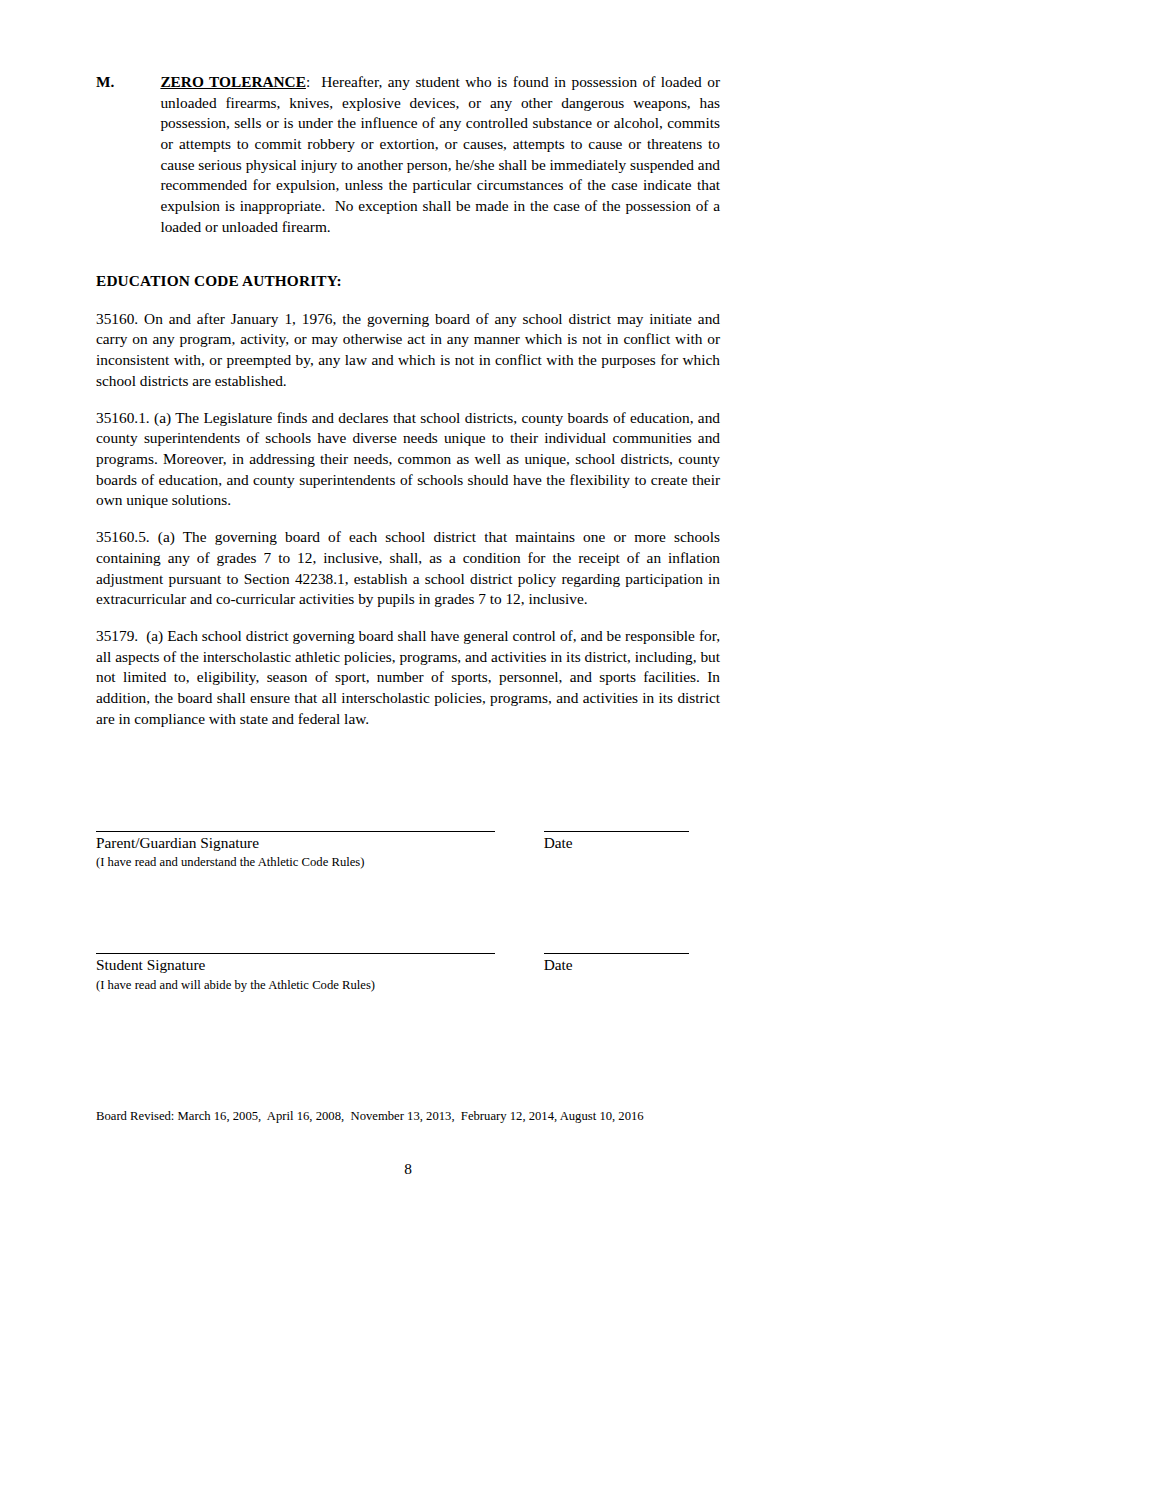M.
ZERO TOLERANCE: Hereafter, any student who is found in possession of loaded or unloaded firearms, knives, explosive devices, or any other dangerous weapons, has possession, sells or is under the influence of any controlled substance or alcohol, commits or attempts to commit robbery or extortion, or causes, attempts to cause or threatens to cause serious physical injury to another person, he/she shall be immediately suspended and recommended for expulsion, unless the particular circumstances of the case indicate that expulsion is inappropriate. No exception shall be made in the case of the possession of a loaded or unloaded firearm.
EDUCATION CODE AUTHORITY:
35160. On and after January 1, 1976, the governing board of any school district may initiate and carry on any program, activity, or may otherwise act in any manner which is not in conflict with or inconsistent with, or preempted by, any law and which is not in conflict with the purposes for which school districts are established.
35160.1. (a) The Legislature finds and declares that school districts, county boards of education, and county superintendents of schools have diverse needs unique to their individual communities and programs. Moreover, in addressing their needs, common as well as unique, school districts, county boards of education, and county superintendents of schools should have the flexibility to create their own unique solutions.
35160.5. (a) The governing board of each school district that maintains one or more schools containing any of grades 7 to 12, inclusive, shall, as a condition for the receipt of an inflation adjustment pursuant to Section 42238.1, establish a school district policy regarding participation in extracurricular and co-curricular activities by pupils in grades 7 to 12, inclusive.
35179. (a) Each school district governing board shall have general control of, and be responsible for, all aspects of the interscholastic athletic policies, programs, and activities in its district, including, but not limited to, eligibility, season of sport, number of sports, personnel, and sports facilities. In addition, the board shall ensure that all interscholastic policies, programs, and activities in its district are in compliance with state and federal law.
Parent/Guardian Signature
Date
(I have read and understand the Athletic Code Rules)
Student Signature
Date
(I have read and will abide by the Athletic Code Rules)
Board Revised: March 16, 2005, April 16, 2008, November 13, 2013, February 12, 2014, August 10, 2016
8